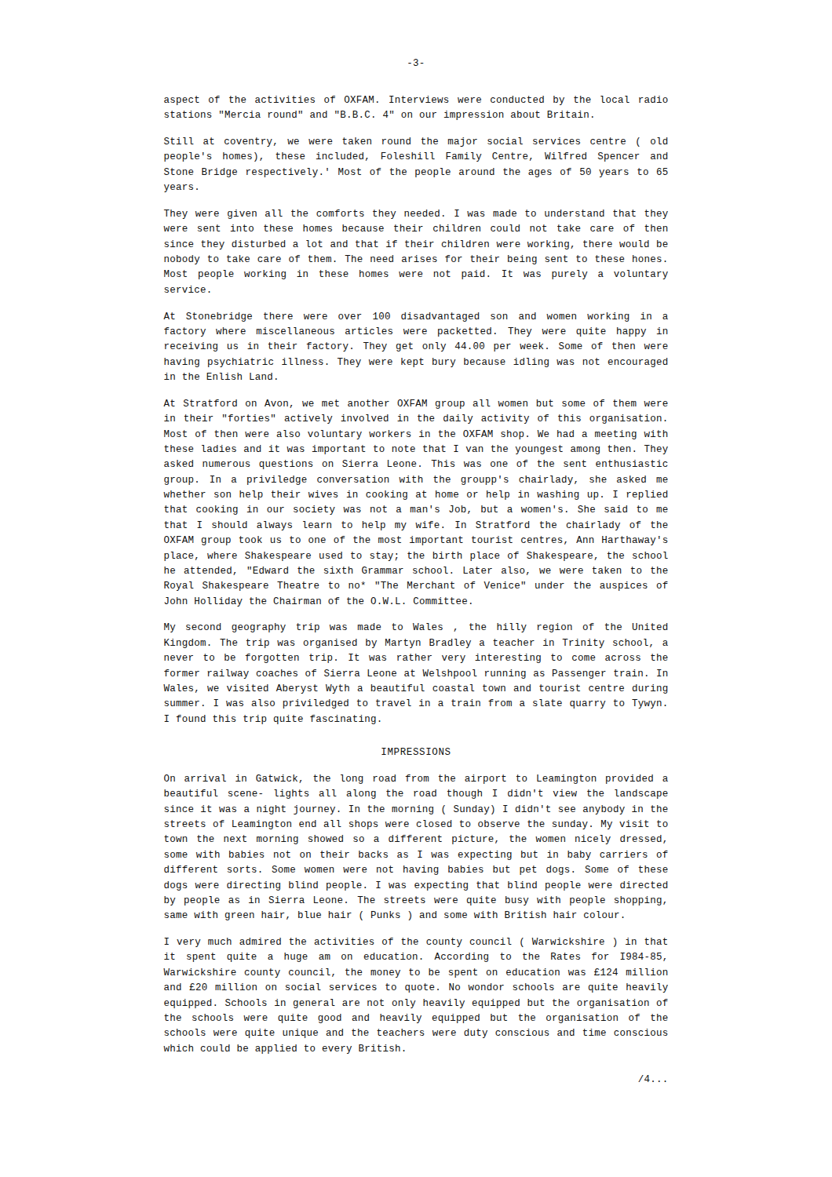-3-
aspect of the activities of OXFAM. Interviews were conducted by the local radio stations "Mercia round" and "B.B.C. 4" on our impression about Britain.
Still at coventry, we were taken round the major social services centre ( old people's homes), these included, Foleshill Family Centre, Wilfred Spencer and Stone Bridge respectively.' Most of the people around the ages of 50 years to 65 years.
They were given all the comforts they needed. I was made to understand that they were sent into these homes because their children could not take care of then since they disturbed a lot and that if their children were working, there would be nobody to take care of them. The need arises for their being sent to these hones. Most people working in these homes were not paid. It was purely a voluntary service.
At Stonebridge there were over 100 disadvantaged son and women working in a factory where miscellaneous articles were packetted. They were quite happy in receiving us in their factory. They get only 44.00 per week. Some of then were having psychiatric illness. They were kept bury because idling was not encouraged in the Enlish Land.
At Stratford on Avon, we met another OXFAM group all women but some of them were in their "forties" actively involved in the daily activity of this organisation. Most of then were also voluntary workers in the OXFAM shop. We had a meeting with these ladies and it was important to note that I van the youngest among then. They asked numerous questions on Sierra Leone. This was one of the sent enthusiastic group. In a priviledge conversation with the groupp's chairlady, she asked me whether son help their wives in cooking at home or help in washing up. I replied that cooking in our society was not a man's Job, but a women's. She said to me that I should always learn to help my wife. In Stratford the chairlady of the OXFAM group took us to one of the most important tourist centres, Ann Harthaway's place, where Shakespeare used to stay; the birth place of Shakespeare, the school he attended, "Edward the sixth Grammar school. Later also, we were taken to the Royal Shakespeare Theatre to no* "The Merchant of Venice" under the auspices of John Holliday the Chairman of the O.W.L. Committee.
My second geography trip was made to Wales , the hilly region of the United Kingdom. The trip was organised by Martyn Bradley a teacher in Trinity school, a never to be forgotten trip. It was rather very interesting to come across the former railway coaches of Sierra Leone at Welshpool running as Passenger train. In Wales, we visited Aberyst Wyth a beautiful coastal town and tourist centre during summer. I was also priviledged to travel in a train from a slate quarry to Tywyn. I found this trip quite fascinating.
Impressions
On arrival in Gatwick, the long road from the airport to Leamington provided a beautiful scene- lights all along the road though I didn't view the landscape since it was a night journey. In the morning ( Sunday) I didn't see anybody in the streets of Leamington end all shops were closed to observe the sunday. My visit to town the next morning showed so a different picture, the women nicely dressed, some with babies not on their backs as I was expecting but in baby carriers of different sorts. Some women were not having babies but pet dogs. Some of these dogs were directing blind people. I was expecting that blind people were directed by people as in Sierra Leone. The streets were quite busy with people shopping, same with green hair, blue hair ( Punks ) and some with British hair colour.
I very much admired the activities of the county council ( Warwickshire ) in that it spent quite a huge am on education. According to the Rates for I984-85, Warwickshire county council, the money to be spent on education was £124 million and £20 million on social services to quote. No wondor schools are quite heavily equipped. Schools in general are not only heavily equipped but the organisation of the schools were quite good and heavily equipped but the organisation of the schools were quite unique and the teachers were duty conscious and time conscious which could be applied to every British.
/4...